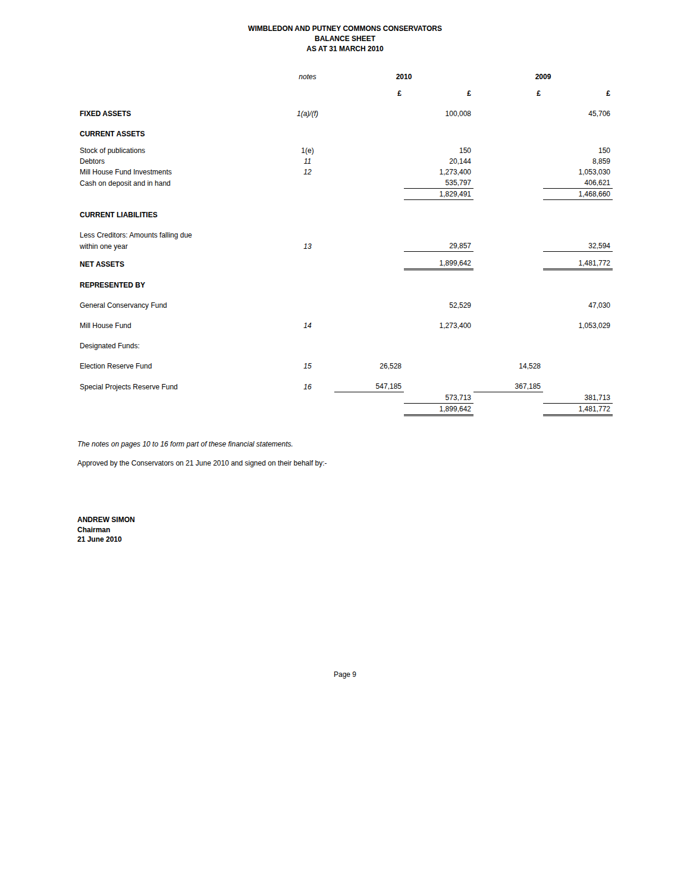WIMBLEDON AND PUTNEY COMMONS CONSERVATORS
BALANCE SHEET
AS AT 31 MARCH 2010
| | notes | 2010 | 2009 |
| | | £ | £ | £ | £ |
| FIXED ASSETS | 1(a)/(f) | | 100,008 | | 45,706 |
| CURRENT ASSETS | | | | | |
| Stock of publications | 1(e) | | 150 | | 150 |
| Debtors | 11 | | 20,144 | | 8,859 |
| Mill House Fund Investments | 12 | | 1,273,400 | | 1,053,030 |
| Cash on deposit and in hand | | | 535,797 | | 406,621 |
| | | | 1,829,491 | | 1,468,660 |
| CURRENT LIABILITIES | | | | | |
| Less Creditors: Amounts falling due | | | | | |
| within one year | 13 | | 29,857 | | 32,594 |
| NET ASSETS | | | 1,899,642 | | 1,481,772 |
| REPRESENTED BY | | | | | |
| General Conservancy Fund | | | 52,529 | | 47,030 |
| Mill House Fund | 14 | | 1,273,400 | | 1,053,029 |
| Designated Funds: | | | | | |
| Election Reserve Fund | 15 | 26,528 | | 14,528 | |
| Special Projects Reserve Fund | 16 | 547,185 | | 367,185 | |
| | | | 573,713 | | 381,713 |
| | | | 1,899,642 | | 1,481,772 |
The notes on pages 10 to 16 form part of these financial statements.
Approved by the Conservators on 21 June 2010 and signed on their behalf by:-
ANDREW SIMON
Chairman
21 June 2010
Page 9